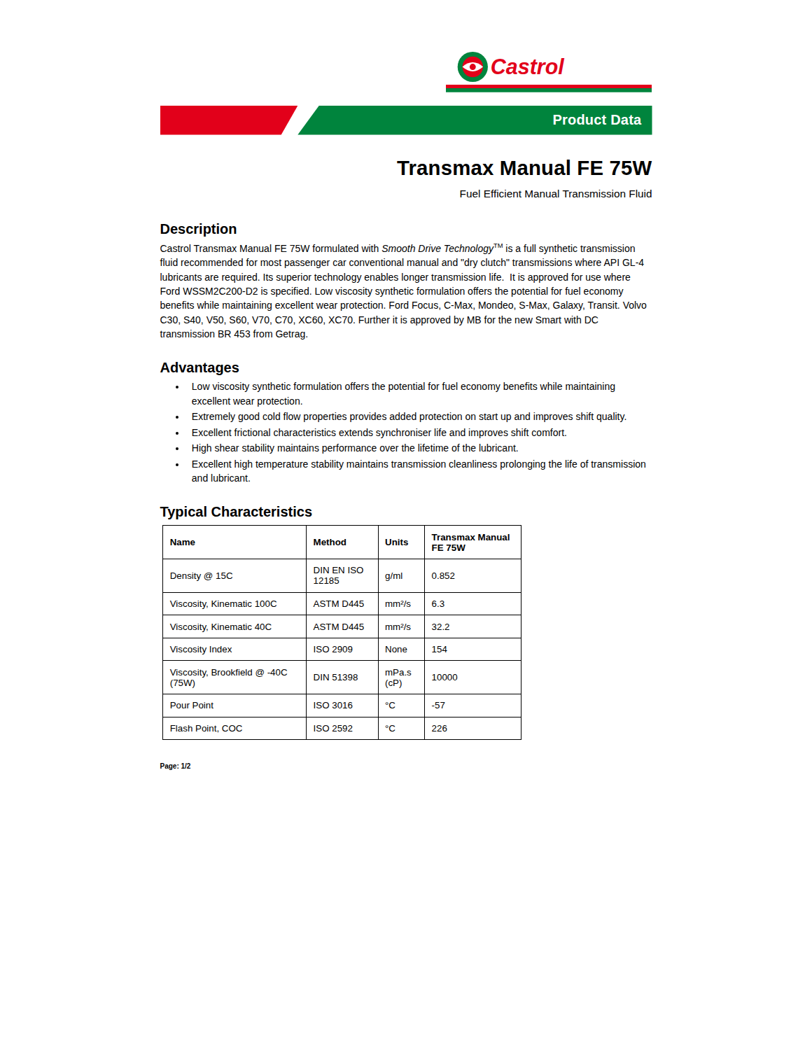Castrol
Product Data
Transmax Manual FE 75W
Fuel Efficient Manual Transmission Fluid
Description
Castrol Transmax Manual FE 75W formulated with Smooth Drive TechnologyTM is a full synthetic transmission fluid recommended for most passenger car conventional manual and "dry clutch" transmissions where API GL-4 lubricants are required. Its superior technology enables longer transmission life. It is approved for use where Ford WSSM2C200-D2 is specified. Low viscosity synthetic formulation offers the potential for fuel economy benefits while maintaining excellent wear protection. Ford Focus, C-Max, Mondeo, S-Max, Galaxy, Transit. Volvo C30, S40, V50, S60, V70, C70, XC60, XC70. Further it is approved by MB for the new Smart with DC transmission BR 453 from Getrag.
Advantages
Low viscosity synthetic formulation offers the potential for fuel economy benefits while maintaining excellent wear protection.
Extremely good cold flow properties provides added protection on start up and improves shift quality.
Excellent frictional characteristics extends synchroniser life and improves shift comfort.
High shear stability maintains performance over the lifetime of the lubricant.
Excellent high temperature stability maintains transmission cleanliness prolonging the life of transmission and lubricant.
Typical Characteristics
| Name | Method | Units | Transmax Manual FE 75W |
| --- | --- | --- | --- |
| Density @ 15C | DIN EN ISO 12185 | g/ml | 0.852 |
| Viscosity, Kinematic 100C | ASTM D445 | mm²/s | 6.3 |
| Viscosity, Kinematic 40C | ASTM D445 | mm²/s | 32.2 |
| Viscosity Index | ISO 2909 | None | 154 |
| Viscosity, Brookfield @ -40C (75W) | DIN 51398 | mPa.s (cP) | 10000 |
| Pour Point | ISO 3016 | °C | -57 |
| Flash Point, COC | ISO 2592 | °C | 226 |
Page: 1/2